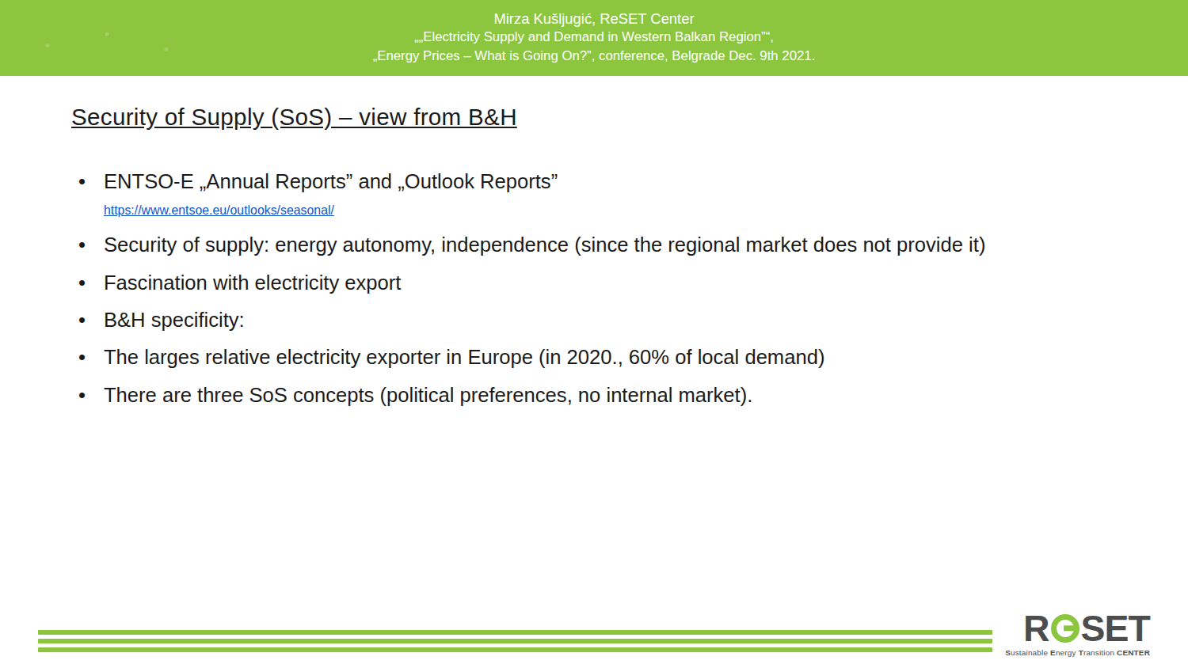Mirza Kušljugić, ReSET Center
„„Electricity Supply and Demand in Western Balkan Region”“,
„Energy Prices – What is Going On?”, conference, Belgrade Dec. 9th 2021.
Security of Supply (SoS) – view from B&H
ENTSO-E „Annual Reports” and „Outlook Reports”
https://www.entsoe.eu/outlooks/seasonal/
Security of supply: energy autonomy, independence (since the regional market does not provide it)
Fascination with electricity export
B&H specificity:
The larges relative electricity exporter in Europe (in 2020., 60% of local demand)
There are three SoS concepts (political preferences, no internal market).
R SET
Sustainable Energy Transition CENTER